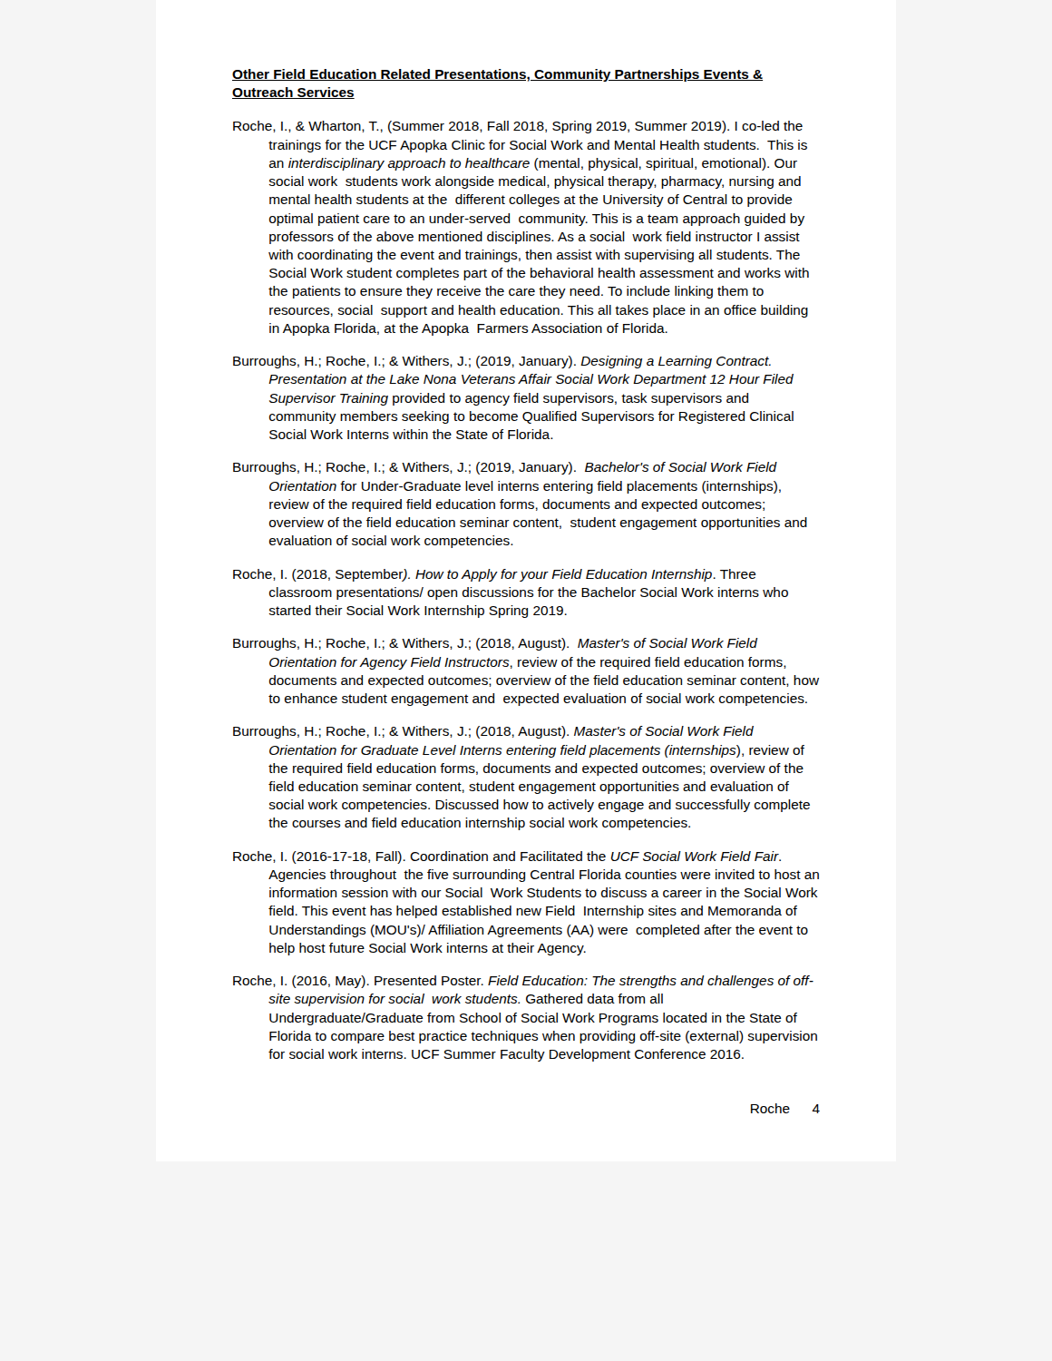Other Field Education Related Presentations, Community Partnerships Events & Outreach Services
Roche, I., & Wharton, T., (Summer 2018, Fall 2018, Spring 2019, Summer 2019). I co-led the trainings for the UCF Apopka Clinic for Social Work and Mental Health students. This is an interdisciplinary approach to healthcare (mental, physical, spiritual, emotional). Our social work students work alongside medical, physical therapy, pharmacy, nursing and mental health students at the different colleges at the University of Central to provide optimal patient care to an under-served community. This is a team approach guided by professors of the above mentioned disciplines. As a social work field instructor I assist with coordinating the event and trainings, then assist with supervising all students. The Social Work student completes part of the behavioral health assessment and works with the patients to ensure they receive the care they need. To include linking them to resources, social support and health education. This all takes place in an office building in Apopka Florida, at the Apopka Farmers Association of Florida.
Burroughs, H.; Roche, I.; & Withers, J.; (2019, January). Designing a Learning Contract. Presentation at the Lake Nona Veterans Affair Social Work Department 12 Hour Filed Supervisor Training provided to agency field supervisors, task supervisors and community members seeking to become Qualified Supervisors for Registered Clinical Social Work Interns within the State of Florida.
Burroughs, H.; Roche, I.; & Withers, J.; (2019, January). Bachelor's of Social Work Field Orientation for Under-Graduate level interns entering field placements (internships), review of the required field education forms, documents and expected outcomes; overview of the field education seminar content, student engagement opportunities and evaluation of social work competencies.
Roche, I. (2018, September). How to Apply for your Field Education Internship. Three classroom presentations/ open discussions for the Bachelor Social Work interns who started their Social Work Internship Spring 2019.
Burroughs, H.; Roche, I.; & Withers, J.; (2018, August). Master's of Social Work Field Orientation for Agency Field Instructors, review of the required field education forms, documents and expected outcomes; overview of the field education seminar content, how to enhance student engagement and expected evaluation of social work competencies.
Burroughs, H.; Roche, I.; & Withers, J.; (2018, August). Master's of Social Work Field Orientation for Graduate Level Interns entering field placements (internships), review of the required field education forms, documents and expected outcomes; overview of the field education seminar content, student engagement opportunities and evaluation of social work competencies. Discussed how to actively engage and successfully complete the courses and field education internship social work competencies.
Roche, I. (2016-17-18, Fall). Coordination and Facilitated the UCF Social Work Field Fair. Agencies throughout the five surrounding Central Florida counties were invited to host an information session with our Social Work Students to discuss a career in the Social Work field. This event has helped established new Field Internship sites and Memoranda of Understandings (MOU's)/ Affiliation Agreements (AA) were completed after the event to help host future Social Work interns at their Agency.
Roche, I. (2016, May). Presented Poster. Field Education: The strengths and challenges of off-site supervision for social work students. Gathered data from all Undergraduate/Graduate from School of Social Work Programs located in the State of Florida to compare best practice techniques when providing off-site (external) supervision for social work interns. UCF Summer Faculty Development Conference 2016.
Roche4